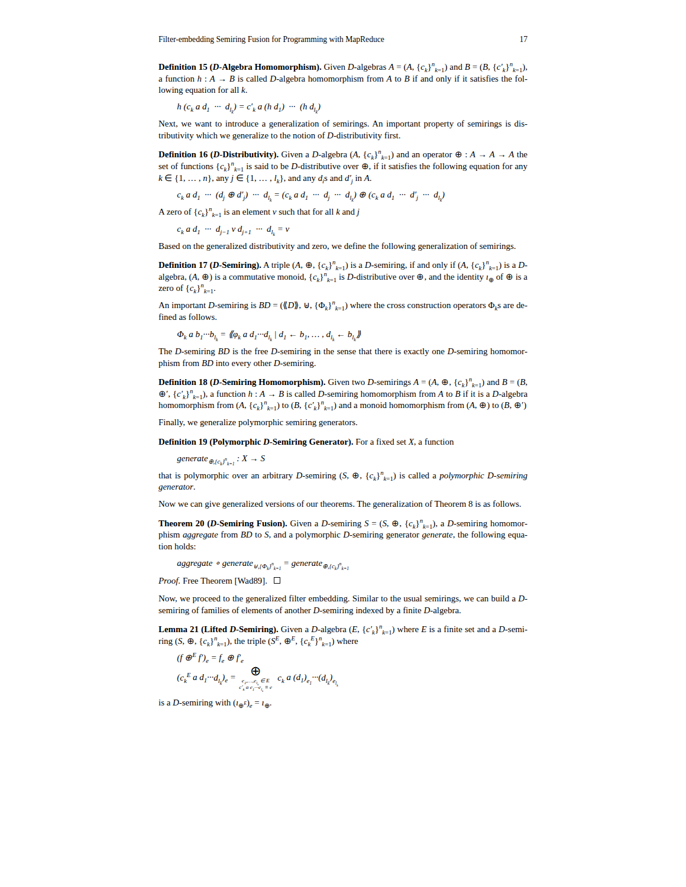Filter-embedding Semiring Fusion for Programming with MapReduce 17
Definition 15 (D-Algebra Homomorphism). Given D-algebras A = (A, {ck}nk=1) and B = (B, {c′k}nk=1), a function h : A → B is called D-algebra homomorphism from A to B if and only if it satisfies the following equation for all k.
h (ck a d1 ··· dlk) = c′k a (h d1) ··· (h dlk)
Next, we want to introduce a generalization of semirings. An important property of semirings is distributivity which we generalize to the notion of D-distributivity first.
Definition 16 (D-Distributivity). Given a D-algebra (A, {ck}nk=1) and an operator ⊕ : A → A → A the set of functions {ck}nk=1 is said to be D-distributive over ⊕, if it satisfies the following equation for any k ∈ {1, … , n}, any j ∈ {1, … , lk}, and any dis and d′j in A.
ck a d1 ··· (dj ⊕ d′j) ··· dlk = (ck a d1 ··· dj ··· dlk) ⊕ (ck a d1 ··· d′j ··· dlk)
A zero of {ck}nk=1 is an element ν such that for all k and j
ck a d1 ··· dj−1 ν dj+1 ··· dlk = ν
Based on the generalized distributivity and zero, we define the following generalization of semirings.
Definition 17 (D-Semiring). A triple (A, ⊕, {ck}nk=1) is a D-semiring, if and only if (A, {ck}nk=1) is a D-algebra, (A, ⊕) is a commutative monoid, {ck}nk=1 is D-distributive over ⊕, and the identity ı⊕ of ⊕ is a zero of {ck}nk=1.
An important D-semiring is BD = (⟪D⟫, ⊎, {Φk}nk=1) where the cross construction operators Φks are defined as follows.
Φk a b1···blk = ⟪φk a d1···dlk | d1 ← b1, … , dlk ← blk⟫
The D-semiring BD is the free D-semiring in the sense that there is exactly one D-semiring homomorphism from BD into every other D-semiring.
Definition 18 (D-Semiring Homomorphism). Given two D-semirings A = (A, ⊕, {ck}nk=1) and B = (B, ⊕′, {c′k}nk=1), a function h : A → B is called D-semiring homomorphism from A to B if it is a D-algebra homomorphism from (A, {ck}nk=1) to (B, {c′k}nk=1) and a monoid homomorphism from (A, ⊕) to (B, ⊕′)
Finally, we generalize polymorphic semiring generators.
Definition 19 (Polymorphic D-Semiring Generator). For a fixed set X, a function
generate⊕,{ck}nk=1 : X → S
that is polymorphic over an arbitrary D-semiring (S, ⊕, {ck}nk=1) is called a polymorphic D-semiring generator.
Now we can give generalized versions of our theorems. The generalization of Theorem 8 is as follows.
Theorem 20 (D-Semiring Fusion). Given a D-semiring S = (S, ⊕, {ck}nk=1), a D-semiring homomorphism aggregate from BD to S, and a polymorphic D-semiring generator generate, the following equation holds:
aggregate ∘ generate⊎,{Φk}nk=1 = generate⊕,{ck}nk=1
Proof. Free Theorem [Wad89].
Now, we proceed to the generalized filter embedding. Similar to the usual semirings, we can build a D-semiring of families of elements of another D-semiring indexed by a finite D-algebra.
Lemma 21 (Lifted D-Semiring). Given a D-algebra (E, {c′k}nk=1) where E is a finite set and a D-semiring (S, ⊕, {ck}nk=1), the triple (SE, ⊕E, {ckE}nk=1) where
(f ⊕E f′)e = fe ⊕ f′e (ckE a d1···dlk)e = ⊕ e1,…,elk ∈ E c′k a e1···elk ≡ e ck a (d1)e1···(dlk)elk
is a D-semiring with (ı⊕E)e = ı⊕.